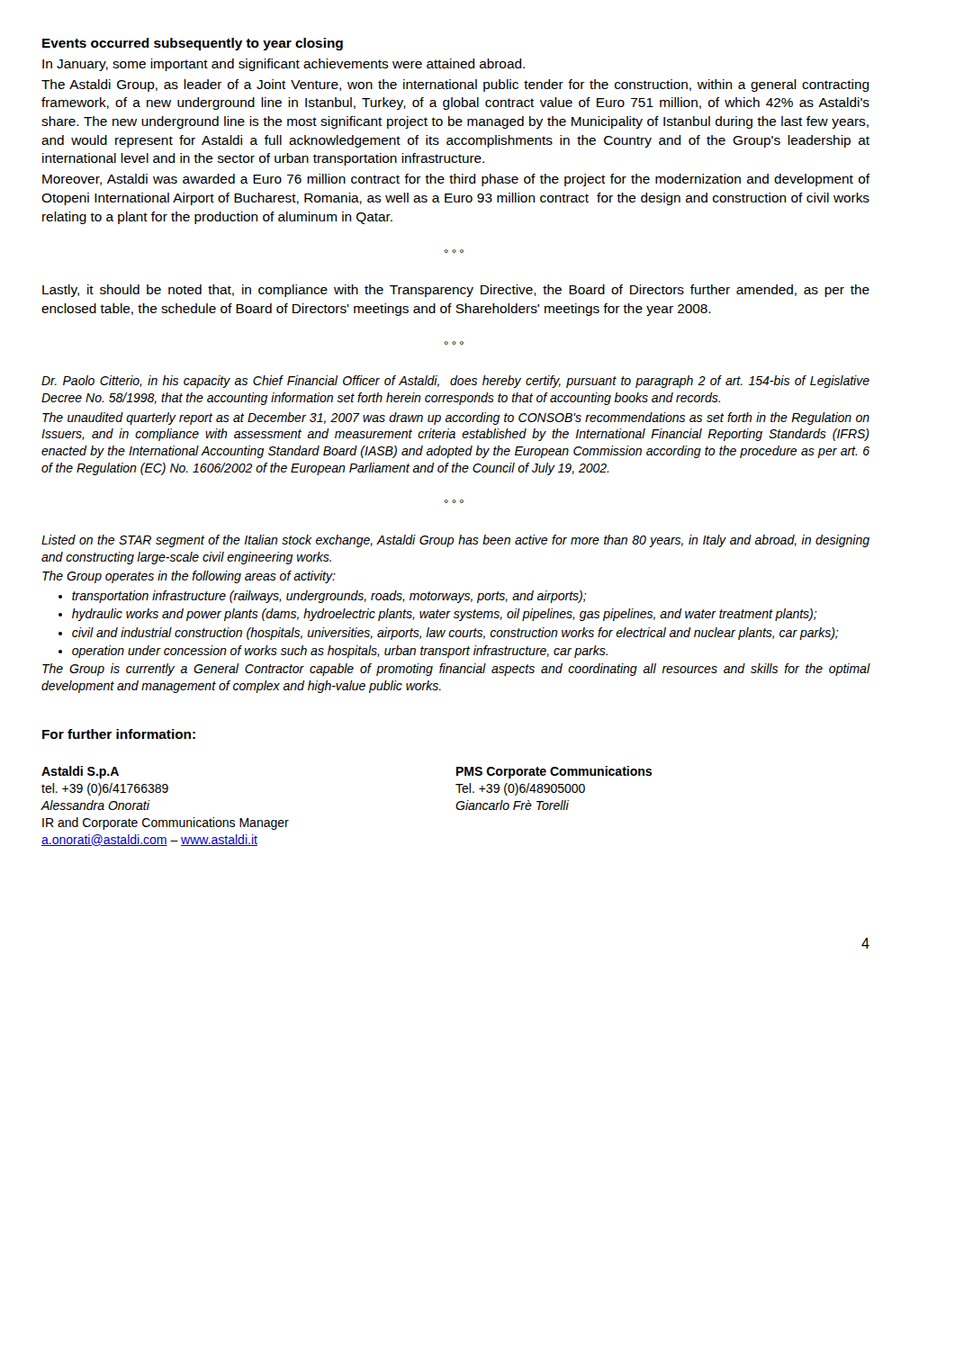Events occurred subsequently to year closing
In January, some important and significant achievements were attained abroad.
The Astaldi Group, as leader of a Joint Venture, won the international public tender for the construction, within a general contracting framework, of a new underground line in Istanbul, Turkey, of a global contract value of Euro 751 million, of which 42% as Astaldi's share. The new underground line is the most significant project to be managed by the Municipality of Istanbul during the last few years, and would represent for Astaldi a full acknowledgement of its accomplishments in the Country and of the Group's leadership at international level and in the sector of urban transportation infrastructure.
Moreover, Astaldi was awarded a Euro 76 million contract for the third phase of the project for the modernization and development of Otopeni International Airport of Bucharest, Romania, as well as a Euro 93 million contract for the design and construction of civil works relating to a plant for the production of aluminum in Qatar.
°°°
Lastly, it should be noted that, in compliance with the Transparency Directive, the Board of Directors further amended, as per the enclosed table, the schedule of Board of Directors' meetings and of Shareholders' meetings for the year 2008.
°°°
Dr. Paolo Citterio, in his capacity as Chief Financial Officer of Astaldi, does hereby certify, pursuant to paragraph 2 of art. 154-bis of Legislative Decree No. 58/1998, that the accounting information set forth herein corresponds to that of accounting books and records.
The unaudited quarterly report as at December 31, 2007 was drawn up according to CONSOB's recommendations as set forth in the Regulation on Issuers, and in compliance with assessment and measurement criteria established by the International Financial Reporting Standards (IFRS) enacted by the International Accounting Standard Board (IASB) and adopted by the European Commission according to the procedure as per art. 6 of the Regulation (EC) No. 1606/2002 of the European Parliament and of the Council of July 19, 2002.
°°°
Listed on the STAR segment of the Italian stock exchange, Astaldi Group has been active for more than 80 years, in Italy and abroad, in designing and constructing large-scale civil engineering works.
The Group operates in the following areas of activity:
transportation infrastructure (railways, undergrounds, roads, motorways, ports, and airports);
hydraulic works and power plants (dams, hydroelectric plants, water systems, oil pipelines, gas pipelines, and water treatment plants);
civil and industrial construction (hospitals, universities, airports, law courts, construction works for electrical and nuclear plants, car parks);
operation under concession of works such as hospitals, urban transport infrastructure, car parks.
The Group is currently a General Contractor capable of promoting financial aspects and coordinating all resources and skills for the optimal development and management of complex and high-value public works.
For further information:
| Astaldi S.p.A | PMS Corporate Communications |
| tel. +39 (0)6/41766389 | Tel. +39 (0)6/48905000 |
| Alessandra Onorati | Giancarlo Frè Torelli |
| IR and Corporate Communications Manager | |
| a.onorati@astaldi.com – www.astaldi.it | |
4